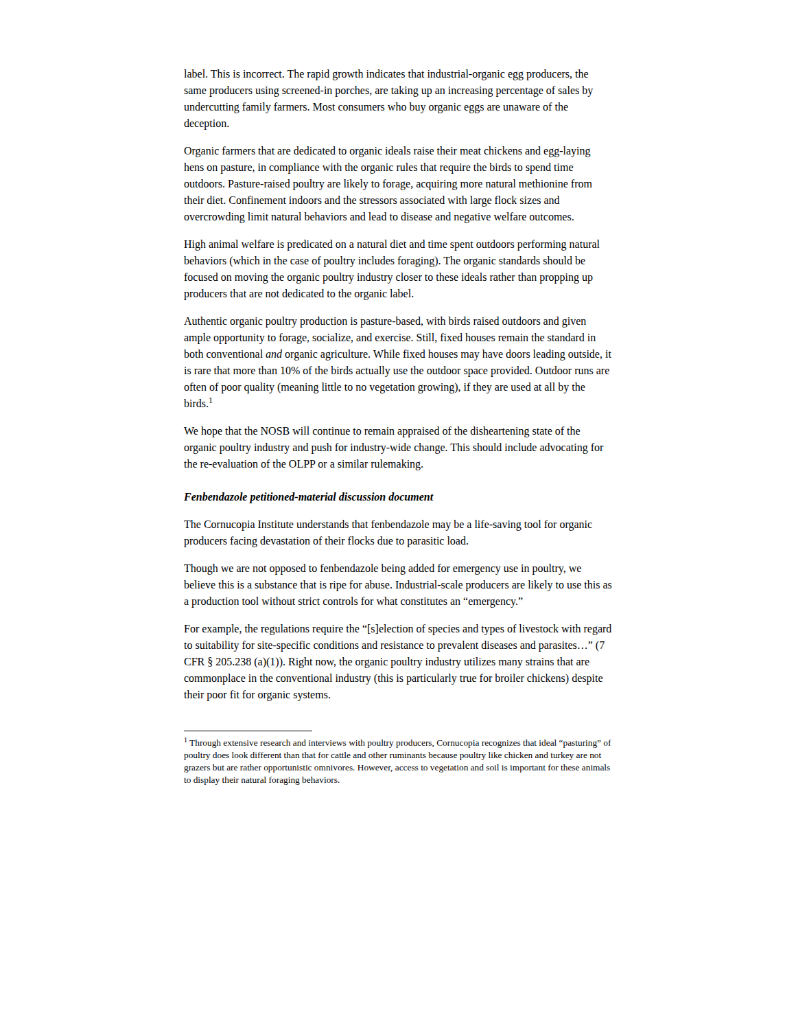label. This is incorrect. The rapid growth indicates that industrial-organic egg producers, the same producers using screened-in porches, are taking up an increasing percentage of sales by undercutting family farmers. Most consumers who buy organic eggs are unaware of the deception.
Organic farmers that are dedicated to organic ideals raise their meat chickens and egg-laying hens on pasture, in compliance with the organic rules that require the birds to spend time outdoors. Pasture-raised poultry are likely to forage, acquiring more natural methionine from their diet. Confinement indoors and the stressors associated with large flock sizes and overcrowding limit natural behaviors and lead to disease and negative welfare outcomes.
High animal welfare is predicated on a natural diet and time spent outdoors performing natural behaviors (which in the case of poultry includes foraging). The organic standards should be focused on moving the organic poultry industry closer to these ideals rather than propping up producers that are not dedicated to the organic label.
Authentic organic poultry production is pasture-based, with birds raised outdoors and given ample opportunity to forage, socialize, and exercise. Still, fixed houses remain the standard in both conventional and organic agriculture. While fixed houses may have doors leading outside, it is rare that more than 10% of the birds actually use the outdoor space provided. Outdoor runs are often of poor quality (meaning little to no vegetation growing), if they are used at all by the birds.1
We hope that the NOSB will continue to remain appraised of the disheartening state of the organic poultry industry and push for industry-wide change. This should include advocating for the re-evaluation of the OLPP or a similar rulemaking.
Fenbendazole petitioned-material discussion document
The Cornucopia Institute understands that fenbendazole may be a life-saving tool for organic producers facing devastation of their flocks due to parasitic load.
Though we are not opposed to fenbendazole being added for emergency use in poultry, we believe this is a substance that is ripe for abuse. Industrial-scale producers are likely to use this as a production tool without strict controls for what constitutes an “emergency.”
For example, the regulations require the “[s]election of species and types of livestock with regard to suitability for site-specific conditions and resistance to prevalent diseases and parasites…” (7 CFR § 205.238 (a)(1)). Right now, the organic poultry industry utilizes many strains that are commonplace in the conventional industry (this is particularly true for broiler chickens) despite their poor fit for organic systems.
1 Through extensive research and interviews with poultry producers, Cornucopia recognizes that ideal “pasturing” of poultry does look different than that for cattle and other ruminants because poultry like chicken and turkey are not grazers but are rather opportunistic omnivores. However, access to vegetation and soil is important for these animals to display their natural foraging behaviors.